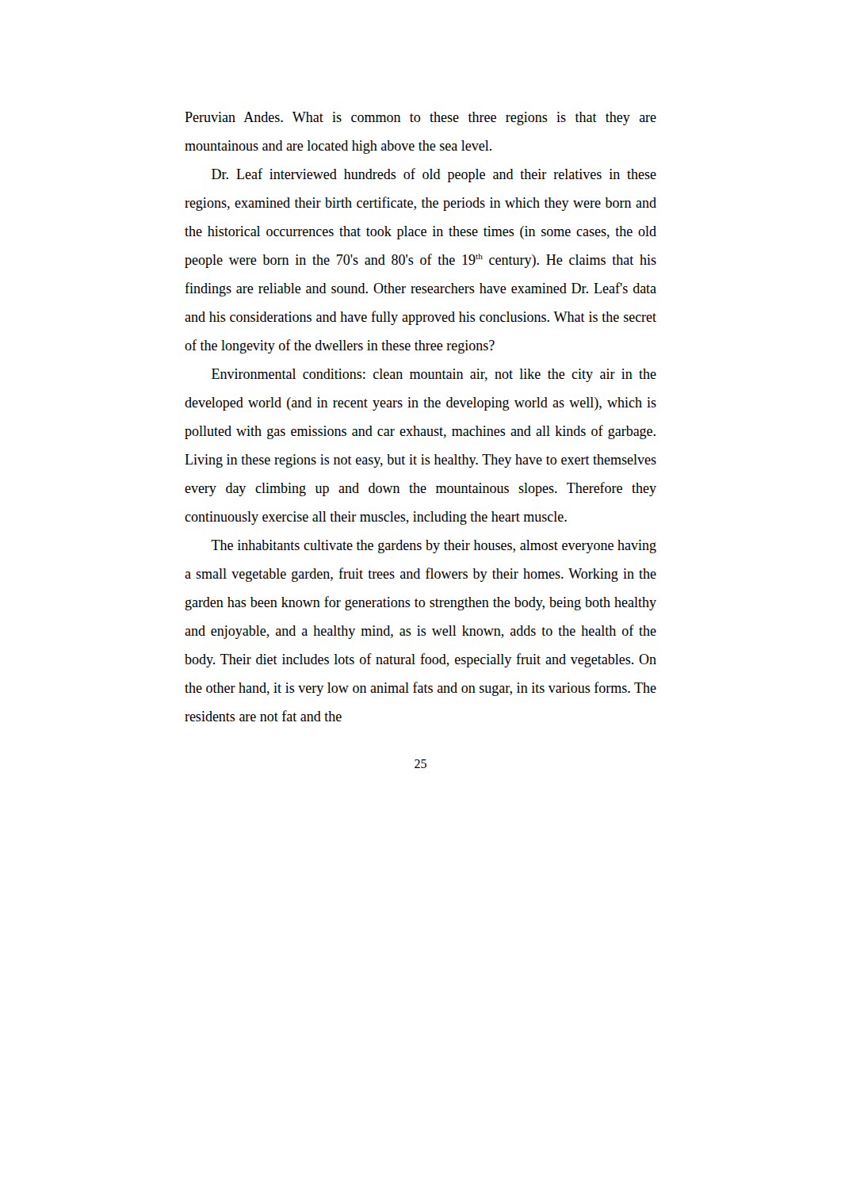Peruvian Andes. What is common to these three regions is that they are mountainous and are located high above the sea level.
Dr. Leaf interviewed hundreds of old people and their relatives in these regions, examined their birth certificate, the periods in which they were born and the historical occurrences that took place in these times (in some cases, the old people were born in the 70's and 80's of the 19th century). He claims that his findings are reliable and sound. Other researchers have examined Dr. Leaf's data and his considerations and have fully approved his conclusions. What is the secret of the longevity of the dwellers in these three regions?
Environmental conditions: clean mountain air, not like the city air in the developed world (and in recent years in the developing world as well), which is polluted with gas emissions and car exhaust, machines and all kinds of garbage. Living in these regions is not easy, but it is healthy. They have to exert themselves every day climbing up and down the mountainous slopes. Therefore they continuously exercise all their muscles, including the heart muscle.
The inhabitants cultivate the gardens by their houses, almost everyone having a small vegetable garden, fruit trees and flowers by their homes. Working in the garden has been known for generations to strengthen the body, being both healthy and enjoyable, and a healthy mind, as is well known, adds to the health of the body. Their diet includes lots of natural food, especially fruit and vegetables. On the other hand, it is very low on animal fats and on sugar, in its various forms. The residents are not fat and the
25